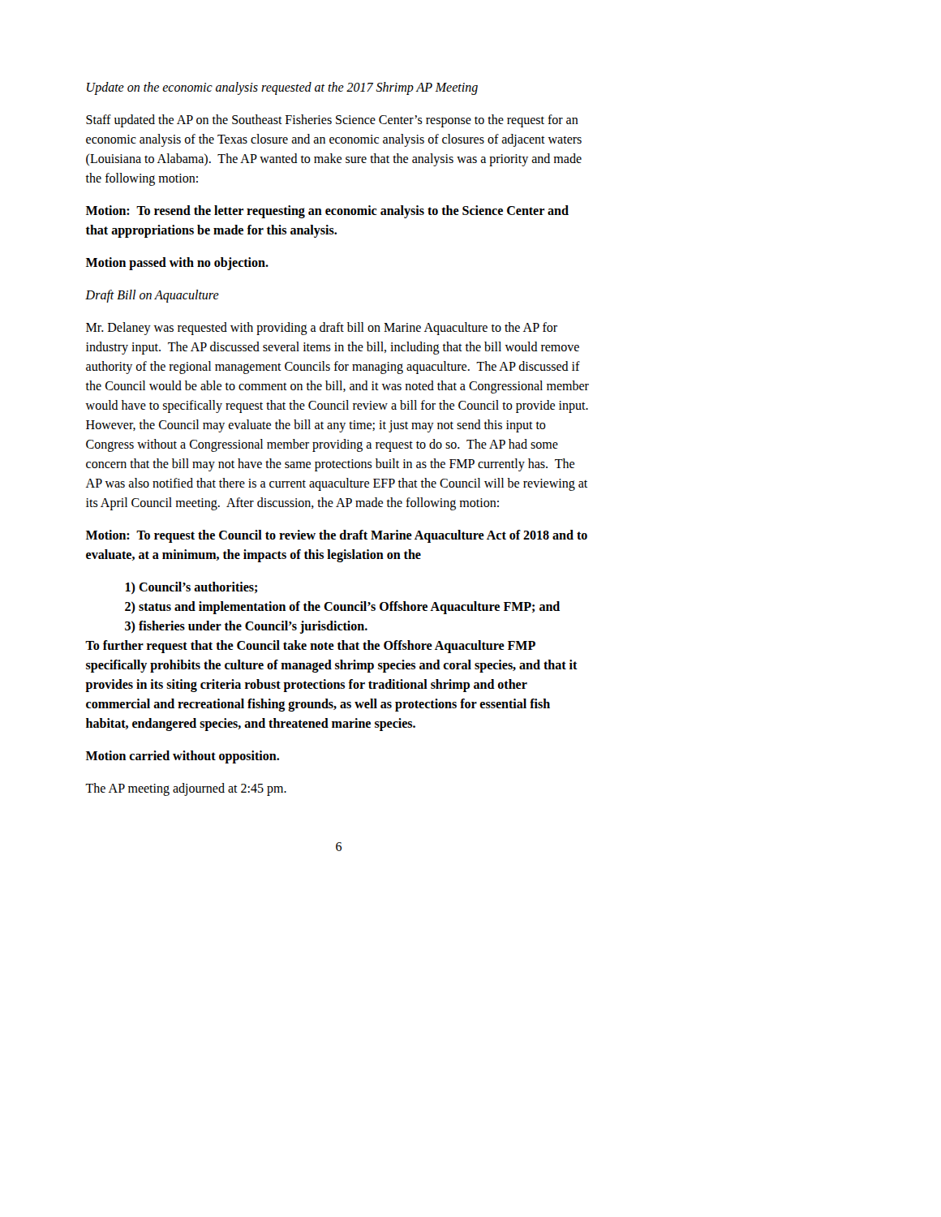Update on the economic analysis requested at the 2017 Shrimp AP Meeting
Staff updated the AP on the Southeast Fisheries Science Center’s response to the request for an economic analysis of the Texas closure and an economic analysis of closures of adjacent waters (Louisiana to Alabama). The AP wanted to make sure that the analysis was a priority and made the following motion:
Motion: To resend the letter requesting an economic analysis to the Science Center and that appropriations be made for this analysis.
Motion passed with no objection.
Draft Bill on Aquaculture
Mr. Delaney was requested with providing a draft bill on Marine Aquaculture to the AP for industry input. The AP discussed several items in the bill, including that the bill would remove authority of the regional management Councils for managing aquaculture. The AP discussed if the Council would be able to comment on the bill, and it was noted that a Congressional member would have to specifically request that the Council review a bill for the Council to provide input. However, the Council may evaluate the bill at any time; it just may not send this input to Congress without a Congressional member providing a request to do so. The AP had some concern that the bill may not have the same protections built in as the FMP currently has. The AP was also notified that there is a current aquaculture EFP that the Council will be reviewing at its April Council meeting. After discussion, the AP made the following motion:
Motion: To request the Council to review the draft Marine Aquaculture Act of 2018 and to evaluate, at a minimum, the impacts of this legislation on the
1) Council’s authorities;
2) status and implementation of the Council’s Offshore Aquaculture FMP; and
3) fisheries under the Council’s jurisdiction.
To further request that the Council take note that the Offshore Aquaculture FMP specifically prohibits the culture of managed shrimp species and coral species, and that it provides in its siting criteria robust protections for traditional shrimp and other commercial and recreational fishing grounds, as well as protections for essential fish habitat, endangered species, and threatened marine species.
Motion carried without opposition.
The AP meeting adjourned at 2:45 pm.
6